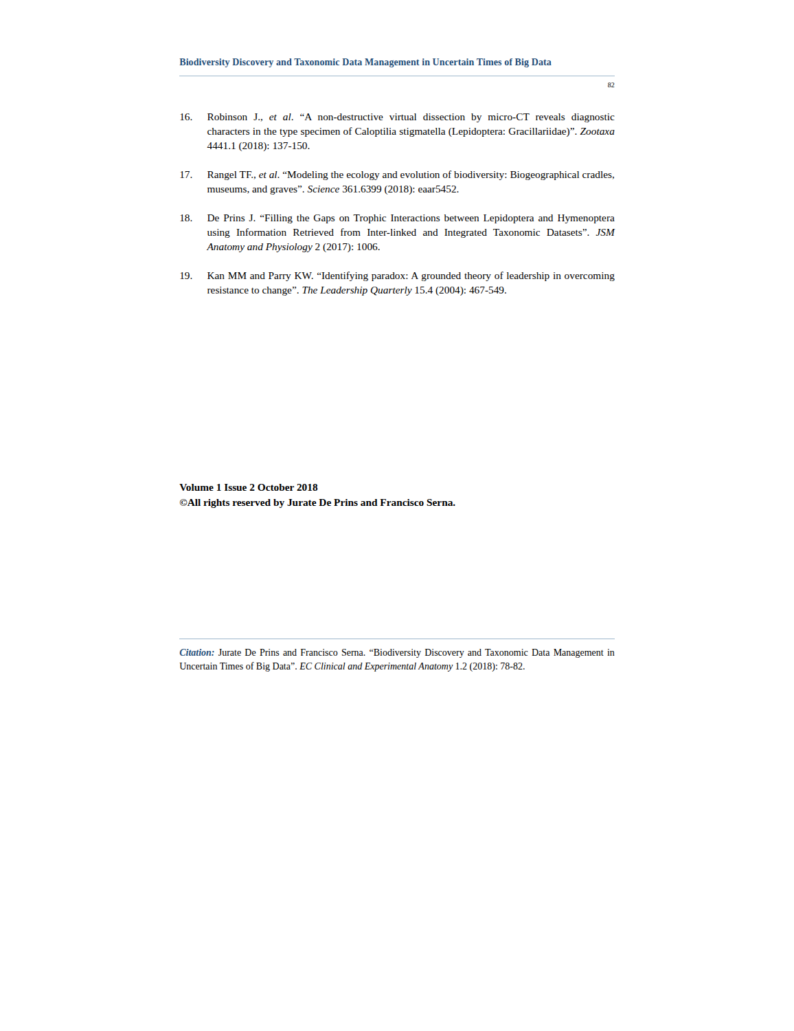Biodiversity Discovery and Taxonomic Data Management in Uncertain Times of Big Data
82
16. Robinson J., et al. “A non-destructive virtual dissection by micro-CT reveals diagnostic characters in the type specimen of Caloptilia stigmatella (Lepidoptera: Gracillariidae)”. Zootaxa 4441.1 (2018): 137-150.
17. Rangel TF., et al. “Modeling the ecology and evolution of biodiversity: Biogeographical cradles, museums, and graves”. Science 361.6399 (2018): eaar5452.
18. De Prins J. “Filling the Gaps on Trophic Interactions between Lepidoptera and Hymenoptera using Information Retrieved from Inter-linked and Integrated Taxonomic Datasets”. JSM Anatomy and Physiology 2 (2017): 1006.
19. Kan MM and Parry KW. “Identifying paradox: A grounded theory of leadership in overcoming resistance to change”. The Leadership Quarterly 15.4 (2004): 467-549.
Volume 1 Issue 2 October 2018
©All rights reserved by Jurate De Prins and Francisco Serna.
Citation: Jurate De Prins and Francisco Serna. “Biodiversity Discovery and Taxonomic Data Management in Uncertain Times of Big Data”. EC Clinical and Experimental Anatomy 1.2 (2018): 78-82.